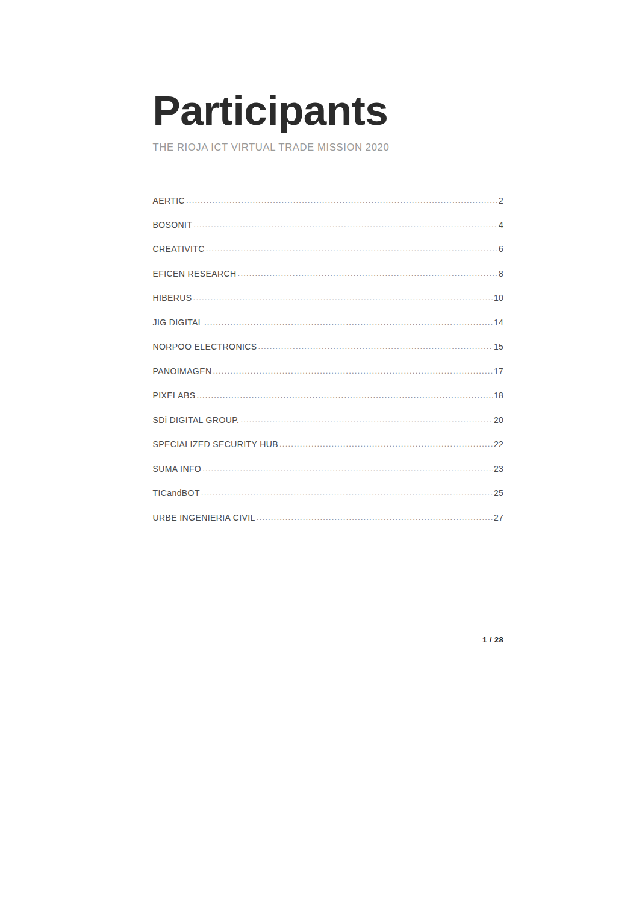Participants
THE RIOJA ICT VIRTUAL TRADE MISSION 2020
AERTIC.................................................................................................................................................................. 2
BOSONIT.............................................................................................................................................................. 4
CREATIVITC......................................................................................................................................................... 6
EFICEN RESEARCH......................................................................................................................................... 8
HIBERUS............................................................................................................................................................... 10
JIG DIGITAL....................................................................................................................................................... 14
NORPOO ELECTRONICS.............................................................................................................................. 15
PANOIMAGEN..................................................................................................................................................... 17
PIXELABS............................................................................................................................................................. 18
SDi DIGITAL GROUP........................................................................................................................................ 20
SPECIALIZED SECURITY HUB..................................................................................................................... 22
SUMA INFO......................................................................................................................................................... 23
TICandBOT......................................................................................................................................................... 25
URBE INGENIERIA CIVIL................................................................................................................................. 27
1 / 28